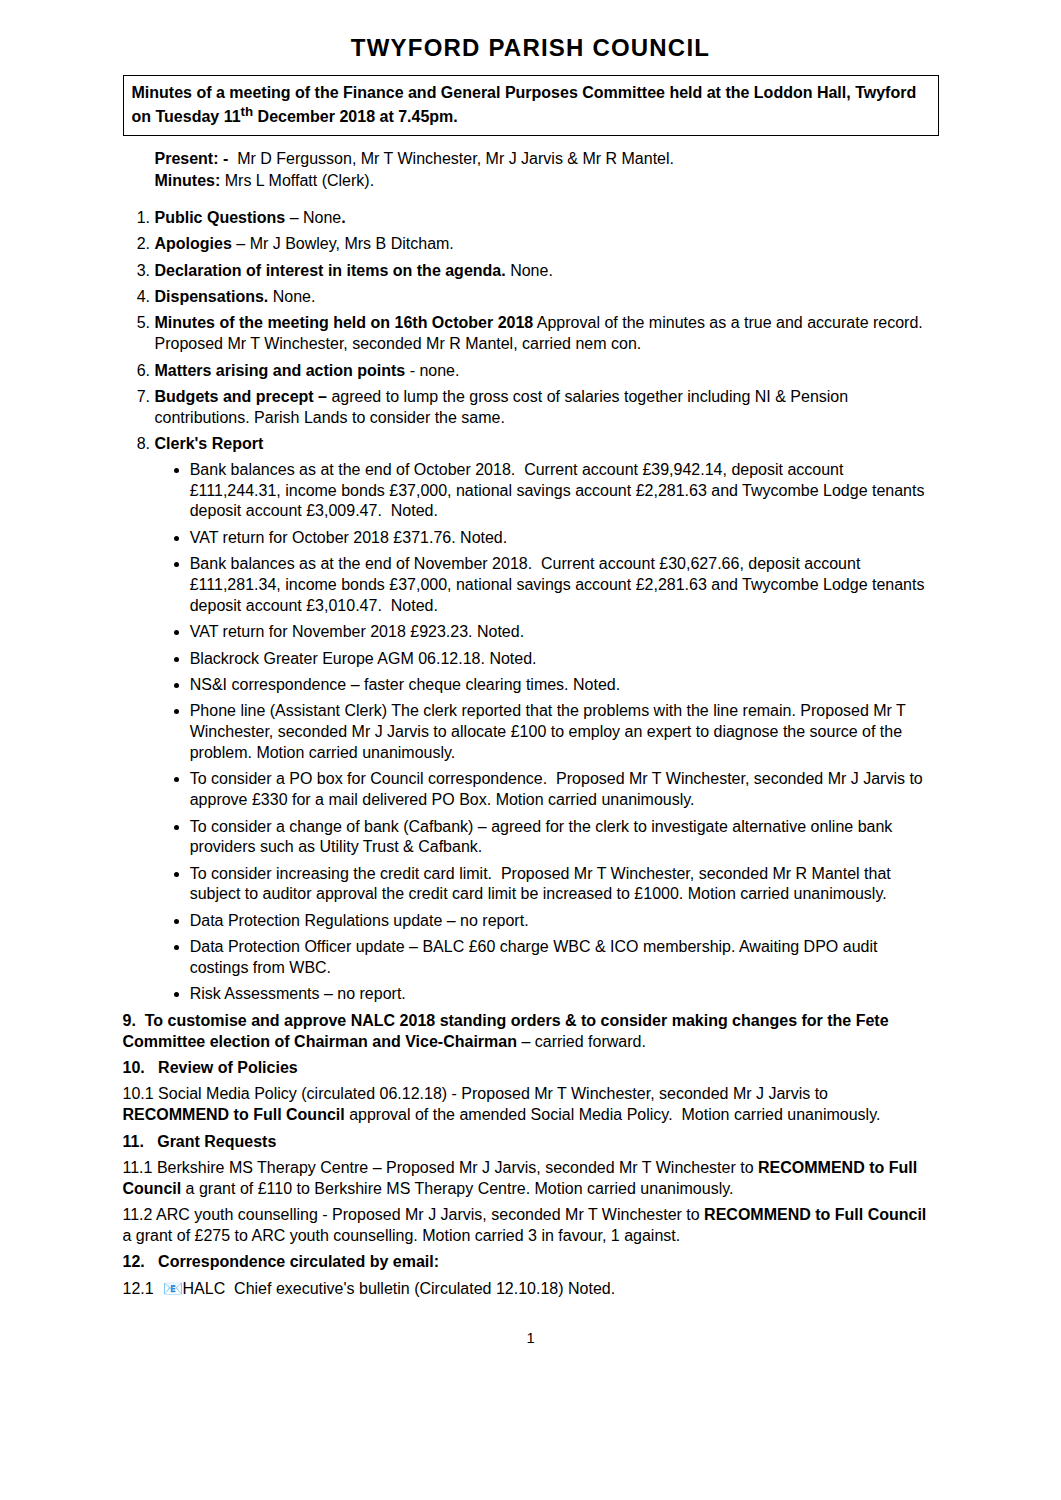TWYFORD PARISH COUNCIL
Minutes of a meeting of the Finance and General Purposes Committee held at the Loddon Hall, Twyford on Tuesday 11th December 2018 at 7.45pm.
Present: - Mr D Fergusson, Mr T Winchester, Mr J Jarvis & Mr R Mantel.
Minutes: Mrs L Moffatt (Clerk).
Public Questions – None.
Apologies – Mr J Bowley, Mrs B Ditcham.
Declaration of interest in items on the agenda. None.
Dispensations. None.
Minutes of the meeting held on 16th October 2018 Approval of the minutes as a true and accurate record. Proposed Mr T Winchester, seconded Mr R Mantel, carried nem con.
Matters arising and action points - none.
Budgets and precept – agreed to lump the gross cost of salaries together including NI & Pension contributions. Parish Lands to consider the same.
Clerk's Report
Bank balances as at the end of October 2018. Current account £39,942.14, deposit account £111,244.31, income bonds £37,000, national savings account £2,281.63 and Twycombe Lodge tenants deposit account £3,009.47. Noted.
VAT return for October 2018 £371.76. Noted.
Bank balances as at the end of November 2018. Current account £30,627.66, deposit account £111,281.34, income bonds £37,000, national savings account £2,281.63 and Twycombe Lodge tenants deposit account £3,010.47. Noted.
VAT return for November 2018 £923.23. Noted.
Blackrock Greater Europe AGM 06.12.18. Noted.
NS&I correspondence – faster cheque clearing times. Noted.
Phone line (Assistant Clerk) The clerk reported that the problems with the line remain. Proposed Mr T Winchester, seconded Mr J Jarvis to allocate £100 to employ an expert to diagnose the source of the problem. Motion carried unanimously.
To consider a PO box for Council correspondence. Proposed Mr T Winchester, seconded Mr J Jarvis to approve £330 for a mail delivered PO Box. Motion carried unanimously.
To consider a change of bank (Cafbank) – agreed for the clerk to investigate alternative online bank providers such as Utility Trust & Cafbank.
To consider increasing the credit card limit. Proposed Mr T Winchester, seconded Mr R Mantel that subject to auditor approval the credit card limit be increased to £1000. Motion carried unanimously.
Data Protection Regulations update – no report.
Data Protection Officer update – BALC £60 charge WBC & ICO membership. Awaiting DPO audit costings from WBC.
Risk Assessments – no report.
9. To customise and approve NALC 2018 standing orders & to consider making changes for the Fete Committee election of Chairman and Vice-Chairman – carried forward.
10. Review of Policies
10.1 Social Media Policy (circulated 06.12.18) - Proposed Mr T Winchester, seconded Mr J Jarvis to RECOMMEND to Full Council approval of the amended Social Media Policy. Motion carried unanimously.
11. Grant Requests
11.1 Berkshire MS Therapy Centre – Proposed Mr J Jarvis, seconded Mr T Winchester to RECOMMEND to Full Council a grant of £110 to Berkshire MS Therapy Centre. Motion carried unanimously.
11.2 ARC youth counselling - Proposed Mr J Jarvis, seconded Mr T Winchester to RECOMMEND to Full Council a grant of £275 to ARC youth counselling. Motion carried 3 in favour, 1 against.
12. Correspondence circulated by email:
12.1 📧HALC Chief executive's bulletin (Circulated 12.10.18) Noted.
1